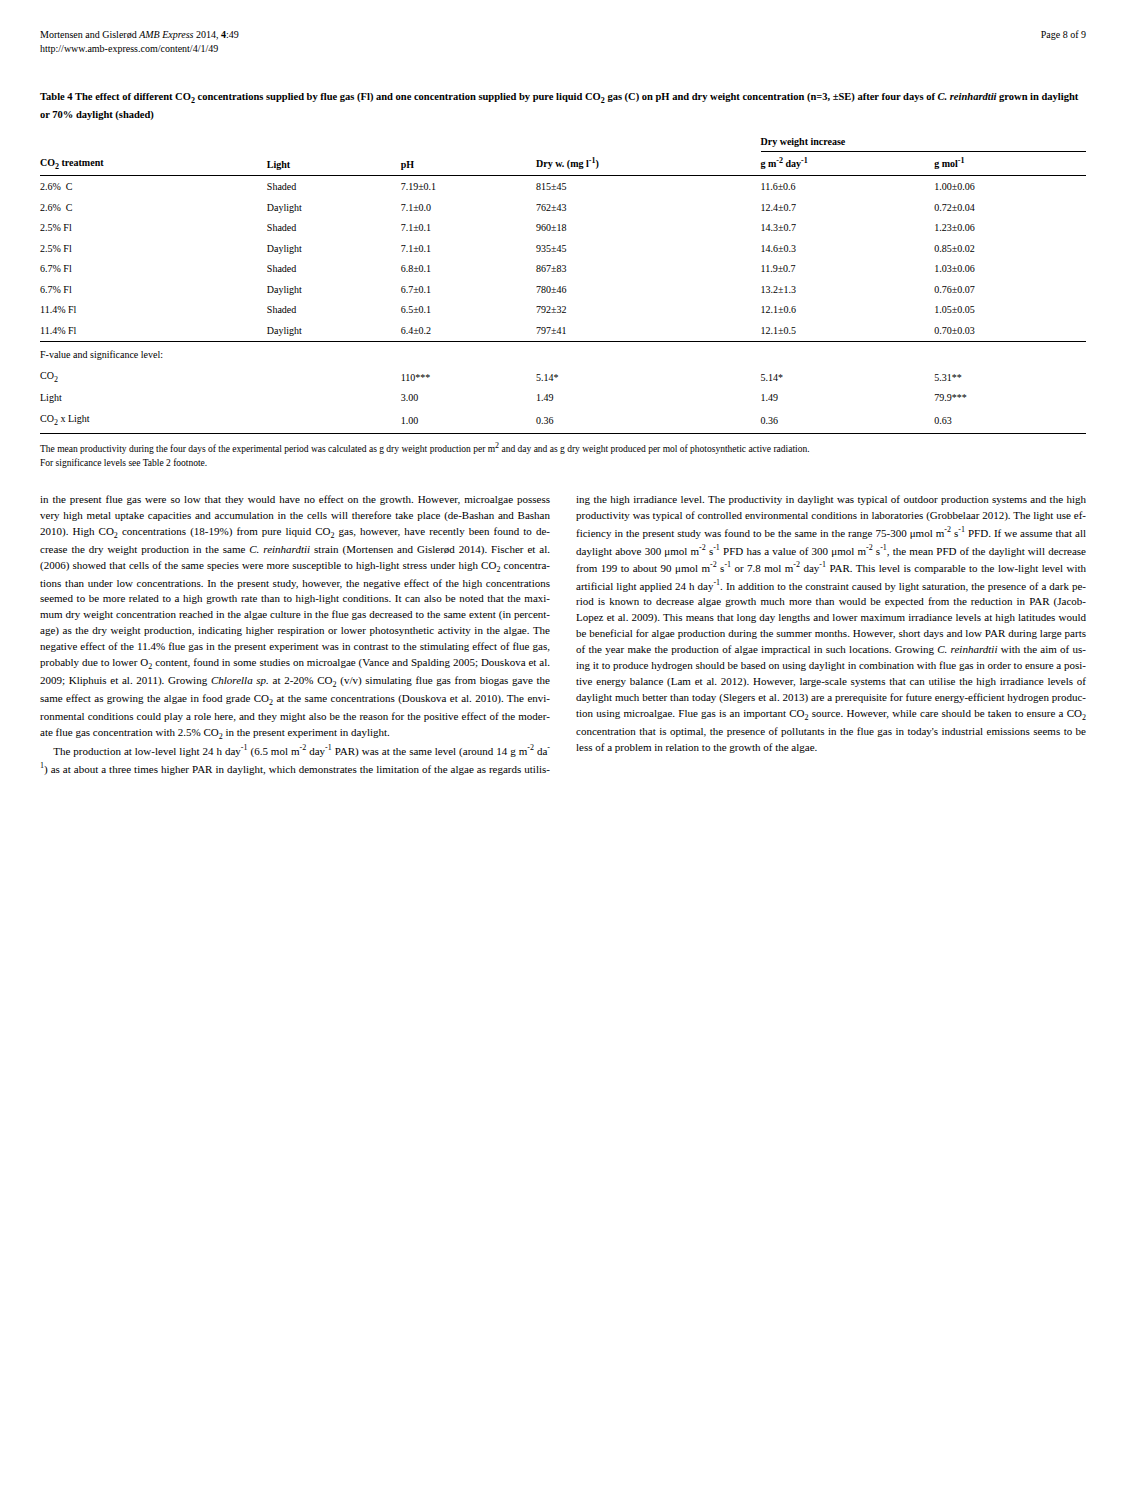Mortensen and Gislerød AMB Express 2014, 4:49
http://www.amb-express.com/content/4/1/49
Page 8 of 9
Table 4 The effect of different CO2 concentrations supplied by flue gas (Fl) and one concentration supplied by pure liquid CO2 gas (C) on pH and dry weight concentration (n=3, ±SE) after four days of C. reinhardtii grown in daylight or 70% daylight (shaded)
| | Dry weight increase |
| --- | --- |
| CO 2 treatment | Light | pH | Dry w. (mg l -1 ) | g m -2 day -1 | g mol -1 |
| 2.6% C | Shaded | 7.19±0.1 | 815±45 | 11.6±0.6 | 1.00±0.06 |
| 2.6% C | Daylight | 7.1±0.0 | 762±43 | 12.4±0.7 | 0.72±0.04 |
| 2.5% Fl | Shaded | 7.1±0.1 | 960±18 | 14.3±0.7 | 1.23±0.06 |
| 2.5% Fl | Daylight | 7.1±0.1 | 935±45 | 14.6±0.3 | 0.85±0.02 |
| 6.7% Fl | Shaded | 6.8±0.1 | 867±83 | 11.9±0.7 | 1.03±0.06 |
| 6.7% Fl | Daylight | 6.7±0.1 | 780±46 | 13.2±1.3 | 0.76±0.07 |
| 11.4% Fl | Shaded | 6.5±0.1 | 792±32 | 12.1±0.6 | 1.05±0.05 |
| 11.4% Fl | Daylight | 6.4±0.2 | 797±41 | 12.1±0.5 | 0.70±0.03 |
| F-value and significance level: |
| CO 2 | | 110*** | 5.14* | 5.14* | 5.31** |
| Light | | 3.00 | 1.49 | 1.49 | 79.9*** |
| CO 2 x Light | | 1.00 | 0.36 | 0.36 | 0.63 |
The mean productivity during the four days of the experimental period was calculated as g dry weight production per m2 and day and as g dry weight produced per mol of photosynthetic active radiation.
For significance levels see Table 2 footnote.
in the present flue gas were so low that they would have no effect on the growth. However, microalgae possess very high metal uptake capacities and accumulation in the cells will therefore take place (de-Bashan and Bashan 2010). High CO2 concentrations (18-19%) from pure liquid CO2 gas, however, have recently been found to decrease the dry weight production in the same C. reinhardtii strain (Mortensen and Gislerød 2014). Fischer et al. (2006) showed that cells of the same species were more susceptible to high-light stress under high CO2 concentrations than under low concentrations. In the present study, however, the negative effect of the high concentrations seemed to be more related to a high growth rate than to high-light conditions. It can also be noted that the maximum dry weight concentration reached in the algae culture in the flue gas decreased to the same extent (in percentage) as the dry weight production, indicating higher respiration or lower photosynthetic activity in the algae. The negative effect of the 11.4% flue gas in the present experiment was in contrast to the stimulating effect of flue gas, probably due to lower O2 content, found in some studies on microalgae (Vance and Spalding 2005; Douskova et al. 2009; Kliphuis et al. 2011). Growing Chlorella sp. at 2-20% CO2 (v/v) simulating flue gas from biogas gave the same effect as growing the algae in food grade CO2 at the same concentrations (Douskova et al. 2010). The environmental conditions could play a role here, and they might also be the reason for the positive effect of the moderate flue gas concentration with 2.5% CO2 in the present experiment in daylight.
The production at low-level light 24 h day-1 (6.5 mol m-2 day-1 PAR) was at the same level (around 14 g m-2 da-1) as at about a three times higher PAR in daylight, which demonstrates the limitation of the algae as regards utilising the high irradiance level. The productivity in daylight was typical of outdoor production systems and the high productivity was typical of controlled environmental conditions in laboratories (Grobbelaar 2012). The light use efficiency in the present study was found to be the same in the range 75-300 μmol m-2 s-1 PFD. If we assume that all daylight above 300 μmol m-2 s-1 PFD has a value of 300 μmol m-2 s-1, the mean PFD of the daylight will decrease from 199 to about 90 μmol m-2 s-1 or 7.8 mol m-2 day-1 PAR. This level is comparable to the low-light level with artificial light applied 24 h day-1. In addition to the constraint caused by light saturation, the presence of a dark period is known to decrease algae growth much more than would be expected from the reduction in PAR (Jacob-Lopez et al. 2009). This means that long day lengths and lower maximum irradiance levels at high latitudes would be beneficial for algae production during the summer months. However, short days and low PAR during large parts of the year make the production of algae impractical in such locations. Growing C. reinhardtii with the aim of using it to produce hydrogen should be based on using daylight in combination with flue gas in order to ensure a positive energy balance (Lam et al. 2012). However, large-scale systems that can utilise the high irradiance levels of daylight much better than today (Slegers et al. 2013) are a prerequisite for future energy-efficient hydrogen production using microalgae. Flue gas is an important CO2 source. However, while care should be taken to ensure a CO2 concentration that is optimal, the presence of pollutants in the flue gas in today's industrial emissions seems to be less of a problem in relation to the growth of the algae.